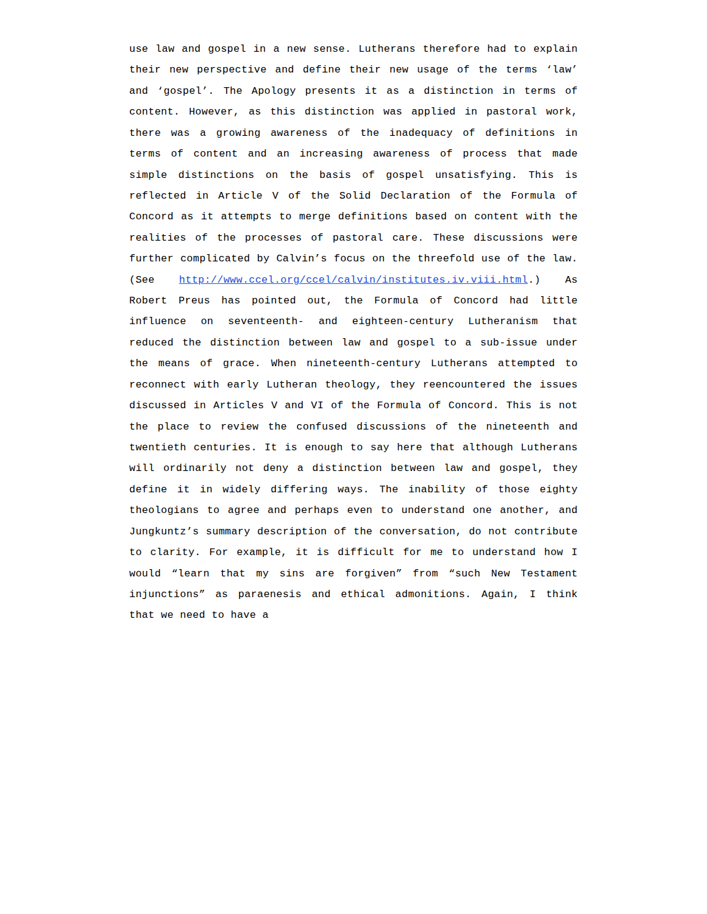use law and gospel in a new sense. Lutherans therefore had to explain their new perspective and define their new usage of the terms ‘law’ and ‘gospel’. The Apology presents it as a distinction in terms of content. However, as this distinction was applied in pastoral work, there was a growing awareness of the inadequacy of definitions in terms of content and an increasing awareness of process that made simple distinctions on the basis of gospel unsatisfying. This is reflected in Article V of the Solid Declaration of the Formula of Concord as it attempts to merge definitions based on content with the realities of the processes of pastoral care. These discussions were further complicated by Calvin’s focus on the threefold use of the law. (See http://www.ccel.org/ccel/calvin/institutes.iv.viii.html.) As Robert Preus has pointed out, the Formula of Concord had little influence on seventeenth- and eighteen-century Lutheranism that reduced the distinction between law and gospel to a sub-issue under the means of grace. When nineteenth-century Lutherans attempted to reconnect with early Lutheran theology, they reencountered the issues discussed in Articles V and VI of the Formula of Concord. This is not the place to review the confused discussions of the nineteenth and twentieth centuries. It is enough to say here that although Lutherans will ordinarily not deny a distinction between law and gospel, they define it in widely differing ways. The inability of those eighty theologians to agree and perhaps even to understand one another, and Jungkuntz’s summary description of the conversation, do not contribute to clarity. For example, it is difficult for me to understand how I would “learn that my sins are forgiven” from “such New Testament injunctions” as paraenesis and ethical admonitions. Again, I think that we need to have a